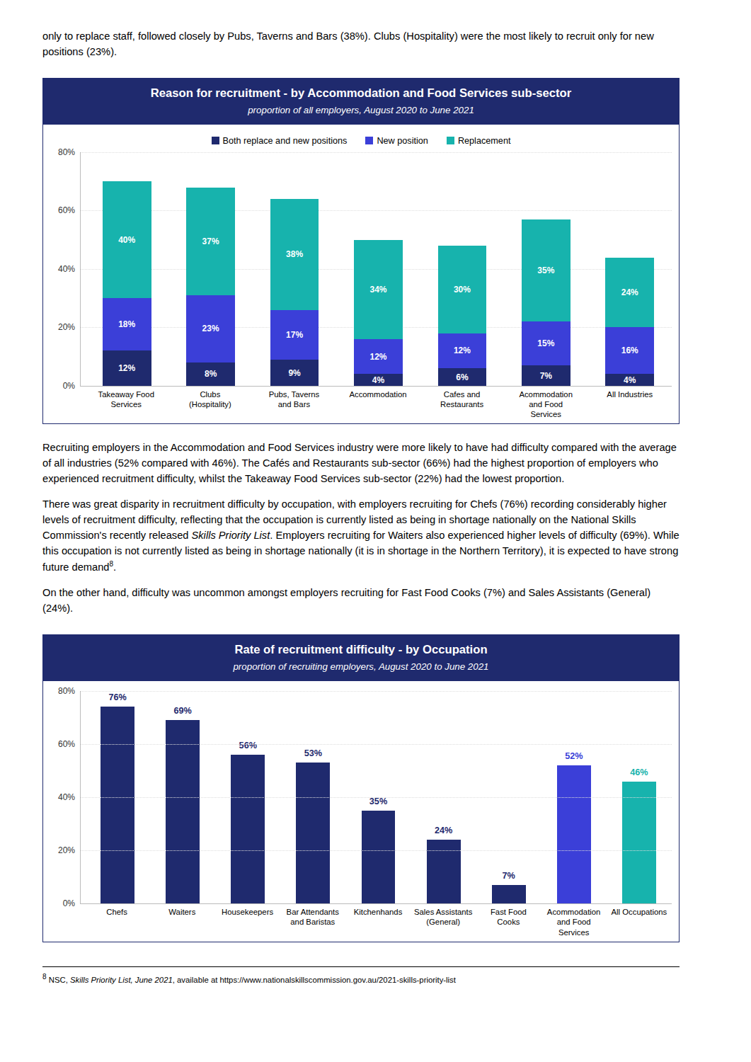only to replace staff, followed closely by Pubs, Taverns and Bars (38%). Clubs (Hospitality) were the most likely to recruit only for new positions (23%).
Reason for recruitment - by Accommodation and Food Services sub-sector proportion of all employers, August 2020 to June 2021
Both replace and new positions New position Replacement
80%
60%
40%
20%
0%
40%
18%
12%
37%
23%
8%
38%
17%
9%
34%
12%
4%
30%
12%
6%
35%
15%
7%
24%
16%
4%
Takeaway Food
Services
Clubs
(Hospitality)
Pubs, Taverns
and Bars
Accommodation
Cafes and
Restaurants
Acommodation
and Food
Services
All Industries
Recruiting employers in the Accommodation and Food Services industry were more likely to have had difficulty compared with the average of all industries (52% compared with 46%). The Cafés and Restaurants sub-sector (66%) had the highest proportion of employers who experienced recruitment difficulty, whilst the Takeaway Food Services sub-sector (22%) had the lowest proportion.
There was great disparity in recruitment difficulty by occupation, with employers recruiting for Chefs (76%) recording considerably higher levels of recruitment difficulty, reflecting that the occupation is currently listed as being in shortage nationally on the National Skills Commission's recently released Skills Priority List. Employers recruiting for Waiters also experienced higher levels of difficulty (69%). While this occupation is not currently listed as being in shortage nationally (it is in shortage in the Northern Territory), it is expected to have strong future demand8.
On the other hand, difficulty was uncommon amongst employers recruiting for Fast Food Cooks (7%) and Sales Assistants (General) (24%).
Rate of recruitment difficulty - by Occupation proportion of recruiting employers, August 2020 to June 2021
80%
60%
40%
20%
0%
76%
69%
56%
53%
35%
24%
7%
52%
46%
Chefs
Waiters
Housekeepers
Bar Attendants
and Baristas
Kitchenhands
Sales Assistants
(General)
Fast Food
Cooks
Acommodation
and Food
Services
All Occupations
8 NSC, Skills Priority List, June 2021, available at https://www.nationalskillscommission.gov.au/2021-skills-priority-list